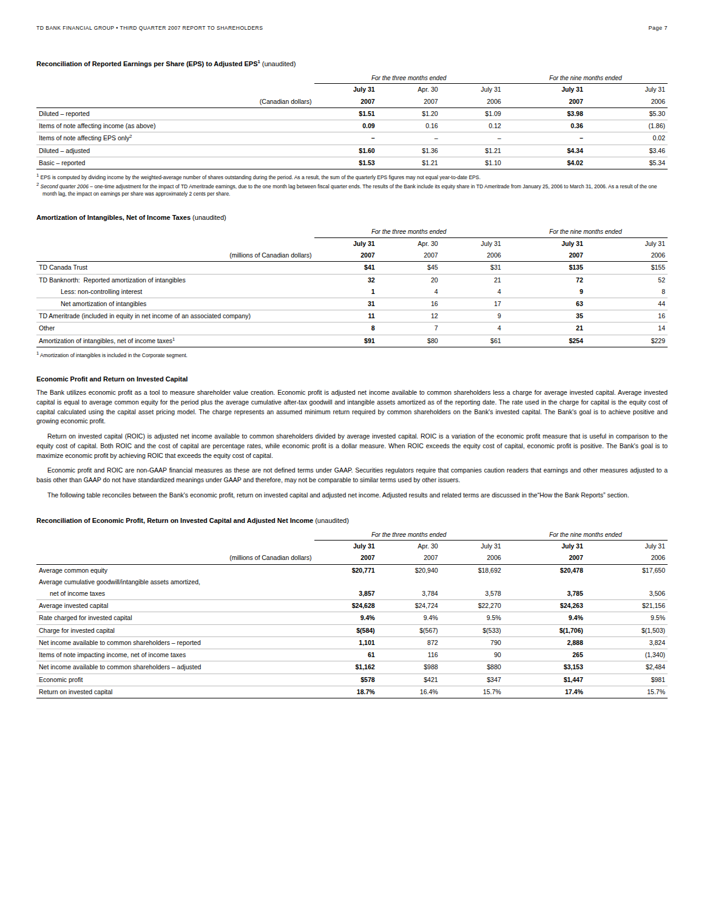TD BANK FINANCIAL GROUP • THIRD QUARTER 2007 REPORT TO SHAREHOLDERS
Page 7
Reconciliation of Reported Earnings per Share (EPS) to Adjusted EPS1 (unaudited)
| | For the three months ended | For the nine months ended |
| --- | --- | --- |
| | July 31 | Apr. 30 | July 31 | July 31 | July 31 |
| (Canadian dollars) | 2007 | 2007 | 2006 | 2007 | 2006 |
| Diluted – reported | $1.51 | $1.20 | $1.09 | $3.98 | $5.30 |
| Items of note affecting income (as above) | 0.09 | 0.16 | 0.12 | 0.36 | (1.86) |
| Items of note affecting EPS only 2 | – | – | – | – | 0.02 |
| Diluted – adjusted | $1.60 | $1.36 | $1.21 | $4.34 | $3.46 |
| Basic – reported | $1.53 | $1.21 | $1.10 | $4.02 | $5.34 |
1 EPS is computed by dividing income by the weighted-average number of shares outstanding during the period. As a result, the sum of the quarterly EPS figures may not equal year-to-date EPS.
2 Second quarter 2006 – one-time adjustment for the impact of TD Ameritrade earnings, due to the one month lag between fiscal quarter ends. The results of the Bank include its equity share in TD Ameritrade from January 25, 2006 to March 31, 2006. As a result of the one month lag, the impact on earnings per share was approximately 2 cents per share.
Amortization of Intangibles, Net of Income Taxes (unaudited)
| | For the three months ended | For the nine months ended |
| --- | --- | --- |
| | July 31 | Apr. 30 | July 31 | July 31 | July 31 |
| (millions of Canadian dollars) | 2007 | 2007 | 2006 | 2007 | 2006 |
| TD Canada Trust | $41 | $45 | $31 | $135 | $155 |
| TD Banknorth: Reported amortization of intangibles | 32 | 20 | 21 | 72 | 52 |
| Less: non-controlling interest | 1 | 4 | 4 | 9 | 8 |
| Net amortization of intangibles | 31 | 16 | 17 | 63 | 44 |
| TD Ameritrade (included in equity in net income of an associated company) | 11 | 12 | 9 | 35 | 16 |
| Other | 8 | 7 | 4 | 21 | 14 |
| Amortization of intangibles, net of income taxes 1 | $91 | $80 | $61 | $254 | $229 |
1 Amortization of intangibles is included in the Corporate segment.
Economic Profit and Return on Invested Capital
The Bank utilizes economic profit as a tool to measure shareholder value creation. Economic profit is adjusted net income available to common shareholders less a charge for average invested capital. Average invested capital is equal to average common equity for the period plus the average cumulative after-tax goodwill and intangible assets amortized as of the reporting date. The rate used in the charge for capital is the equity cost of capital calculated using the capital asset pricing model. The charge represents an assumed minimum return required by common shareholders on the Bank's invested capital. The Bank's goal is to achieve positive and growing economic profit.
Return on invested capital (ROIC) is adjusted net income available to common shareholders divided by average invested capital. ROIC is a variation of the economic profit measure that is useful in comparison to the equity cost of capital. Both ROIC and the cost of capital are percentage rates, while economic profit is a dollar measure. When ROIC exceeds the equity cost of capital, economic profit is positive. The Bank's goal is to maximize economic profit by achieving ROIC that exceeds the equity cost of capital.
Economic profit and ROIC are non-GAAP financial measures as these are not defined terms under GAAP. Securities regulators require that companies caution readers that earnings and other measures adjusted to a basis other than GAAP do not have standardized meanings under GAAP and therefore, may not be comparable to similar terms used by other issuers.
The following table reconciles between the Bank's economic profit, return on invested capital and adjusted net income. Adjusted results and related terms are discussed in the“How the Bank Reports” section.
Reconciliation of Economic Profit, Return on Invested Capital and Adjusted Net Income (unaudited)
| | For the three months ended | For the nine months ended |
| --- | --- | --- |
| | July 31 | Apr. 30 | July 31 | July 31 | July 31 |
| (millions of Canadian dollars) | 2007 | 2007 | 2006 | 2007 | 2006 |
| Average common equity | $20,771 | $20,940 | $18,692 | $20,478 | $17,650 |
| Average cumulative goodwill/intangible assets amortized, | | | | | |
| net of income taxes | 3,857 | 3,784 | 3,578 | 3,785 | 3,506 |
| Average invested capital | $24,628 | $24,724 | $22,270 | $24,263 | $21,156 |
| Rate charged for invested capital | 9.4% | 9.4% | 9.5% | 9.4% | 9.5% |
| Charge for invested capital | $(584) | $(567) | $(533) | $(1,706) | $(1,503) |
| Net income available to common shareholders – reported | 1,101 | 872 | 790 | 2,888 | 3,824 |
| Items of note impacting income, net of income taxes | 61 | 116 | 90 | 265 | (1,340) |
| Net income available to common shareholders – adjusted | $1,162 | $988 | $880 | $3,153 | $2,484 |
| Economic profit | $578 | $421 | $347 | $1,447 | $981 |
| Return on invested capital | 18.7% | 16.4% | 15.7% | 17.4% | 15.7% |